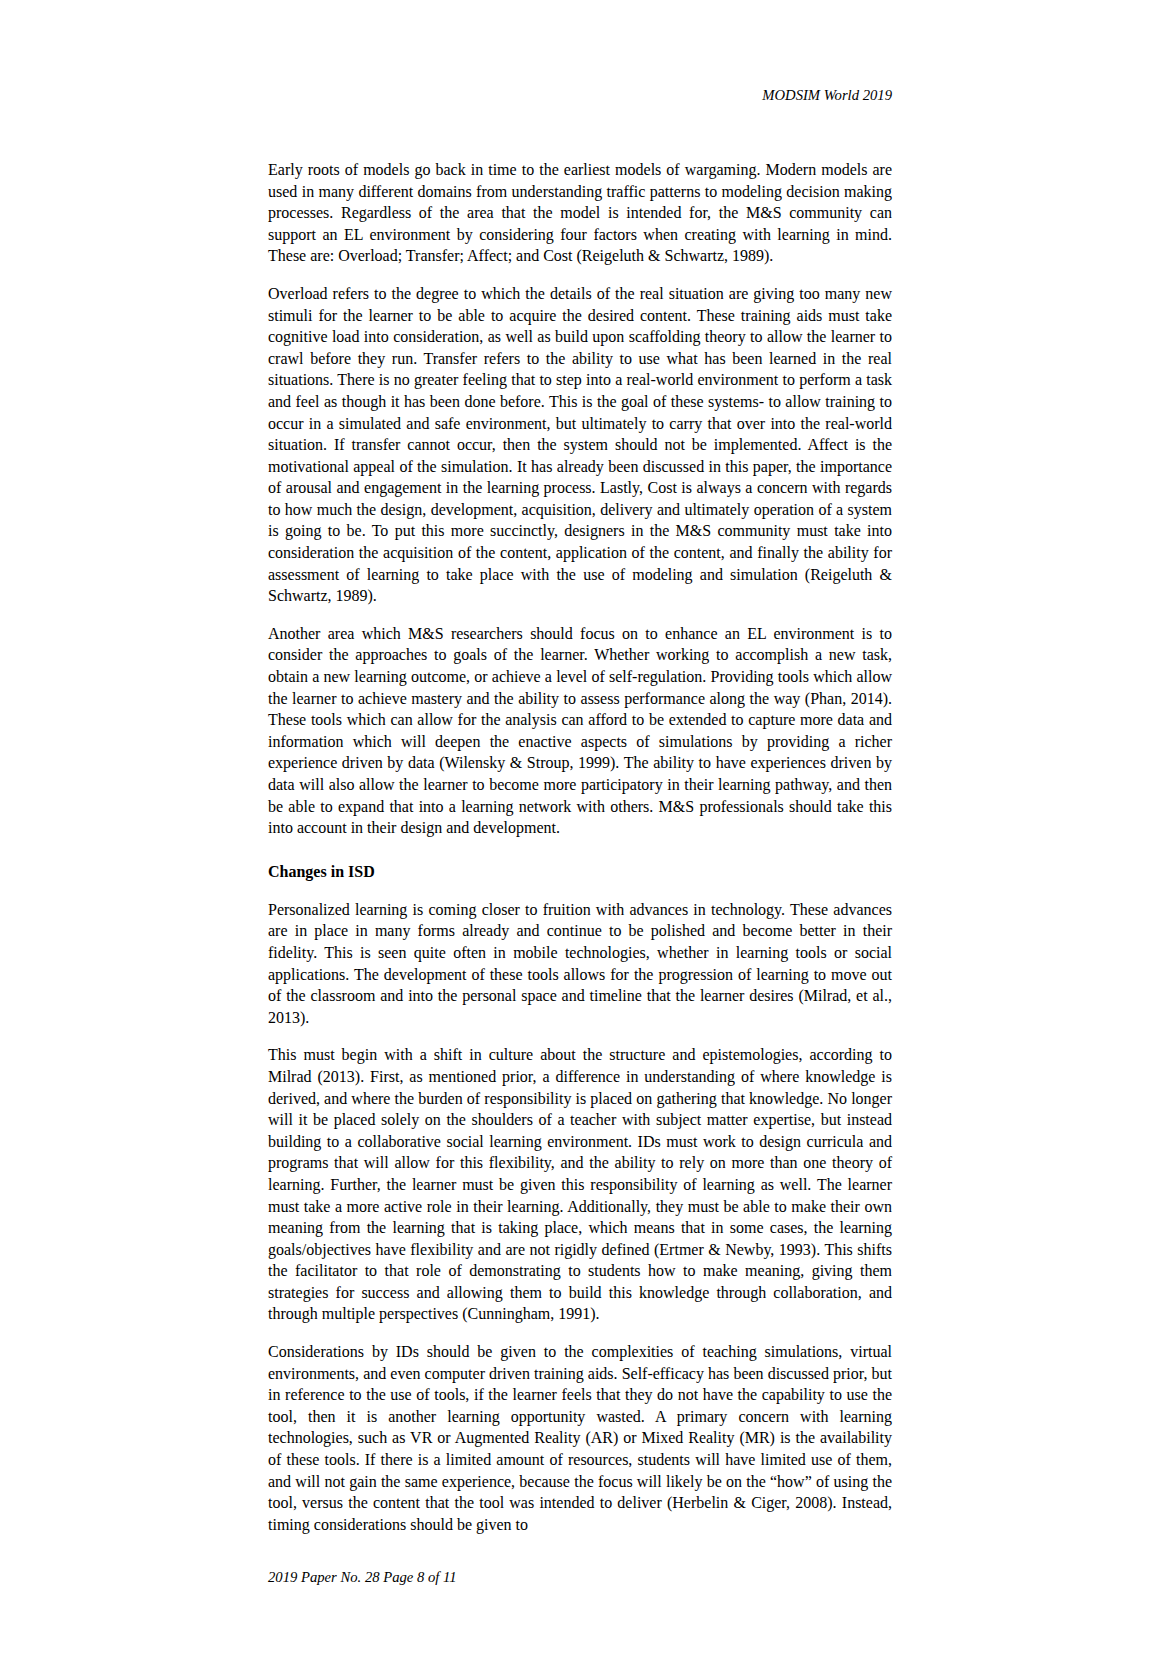MODSIM World 2019
Early roots of models go back in time to the earliest models of wargaming. Modern models are used in many different domains from understanding traffic patterns to modeling decision making processes. Regardless of the area that the model is intended for, the M&S community can support an EL environment by considering four factors when creating with learning in mind. These are: Overload; Transfer; Affect; and Cost (Reigeluth & Schwartz, 1989).
Overload refers to the degree to which the details of the real situation are giving too many new stimuli for the learner to be able to acquire the desired content. These training aids must take cognitive load into consideration, as well as build upon scaffolding theory to allow the learner to crawl before they run. Transfer refers to the ability to use what has been learned in the real situations. There is no greater feeling that to step into a real-world environment to perform a task and feel as though it has been done before. This is the goal of these systems- to allow training to occur in a simulated and safe environment, but ultimately to carry that over into the real-world situation. If transfer cannot occur, then the system should not be implemented. Affect is the motivational appeal of the simulation. It has already been discussed in this paper, the importance of arousal and engagement in the learning process. Lastly, Cost is always a concern with regards to how much the design, development, acquisition, delivery and ultimately operation of a system is going to be. To put this more succinctly, designers in the M&S community must take into consideration the acquisition of the content, application of the content, and finally the ability for assessment of learning to take place with the use of modeling and simulation (Reigeluth & Schwartz, 1989).
Another area which M&S researchers should focus on to enhance an EL environment is to consider the approaches to goals of the learner. Whether working to accomplish a new task, obtain a new learning outcome, or achieve a level of self-regulation. Providing tools which allow the learner to achieve mastery and the ability to assess performance along the way (Phan, 2014). These tools which can allow for the analysis can afford to be extended to capture more data and information which will deepen the enactive aspects of simulations by providing a richer experience driven by data (Wilensky & Stroup, 1999). The ability to have experiences driven by data will also allow the learner to become more participatory in their learning pathway, and then be able to expand that into a learning network with others. M&S professionals should take this into account in their design and development.
Changes in ISD
Personalized learning is coming closer to fruition with advances in technology. These advances are in place in many forms already and continue to be polished and become better in their fidelity. This is seen quite often in mobile technologies, whether in learning tools or social applications. The development of these tools allows for the progression of learning to move out of the classroom and into the personal space and timeline that the learner desires (Milrad, et al., 2013).
This must begin with a shift in culture about the structure and epistemologies, according to Milrad (2013). First, as mentioned prior, a difference in understanding of where knowledge is derived, and where the burden of responsibility is placed on gathering that knowledge. No longer will it be placed solely on the shoulders of a teacher with subject matter expertise, but instead building to a collaborative social learning environment. IDs must work to design curricula and programs that will allow for this flexibility, and the ability to rely on more than one theory of learning. Further, the learner must be given this responsibility of learning as well. The learner must take a more active role in their learning. Additionally, they must be able to make their own meaning from the learning that is taking place, which means that in some cases, the learning goals/objectives have flexibility and are not rigidly defined (Ertmer & Newby, 1993). This shifts the facilitator to that role of demonstrating to students how to make meaning, giving them strategies for success and allowing them to build this knowledge through collaboration, and through multiple perspectives (Cunningham, 1991).
Considerations by IDs should be given to the complexities of teaching simulations, virtual environments, and even computer driven training aids. Self-efficacy has been discussed prior, but in reference to the use of tools, if the learner feels that they do not have the capability to use the tool, then it is another learning opportunity wasted. A primary concern with learning technologies, such as VR or Augmented Reality (AR) or Mixed Reality (MR) is the availability of these tools. If there is a limited amount of resources, students will have limited use of them, and will not gain the same experience, because the focus will likely be on the “how” of using the tool, versus the content that the tool was intended to deliver (Herbelin & Ciger, 2008). Instead, timing considerations should be given to
2019 Paper No. 28 Page 8 of 11